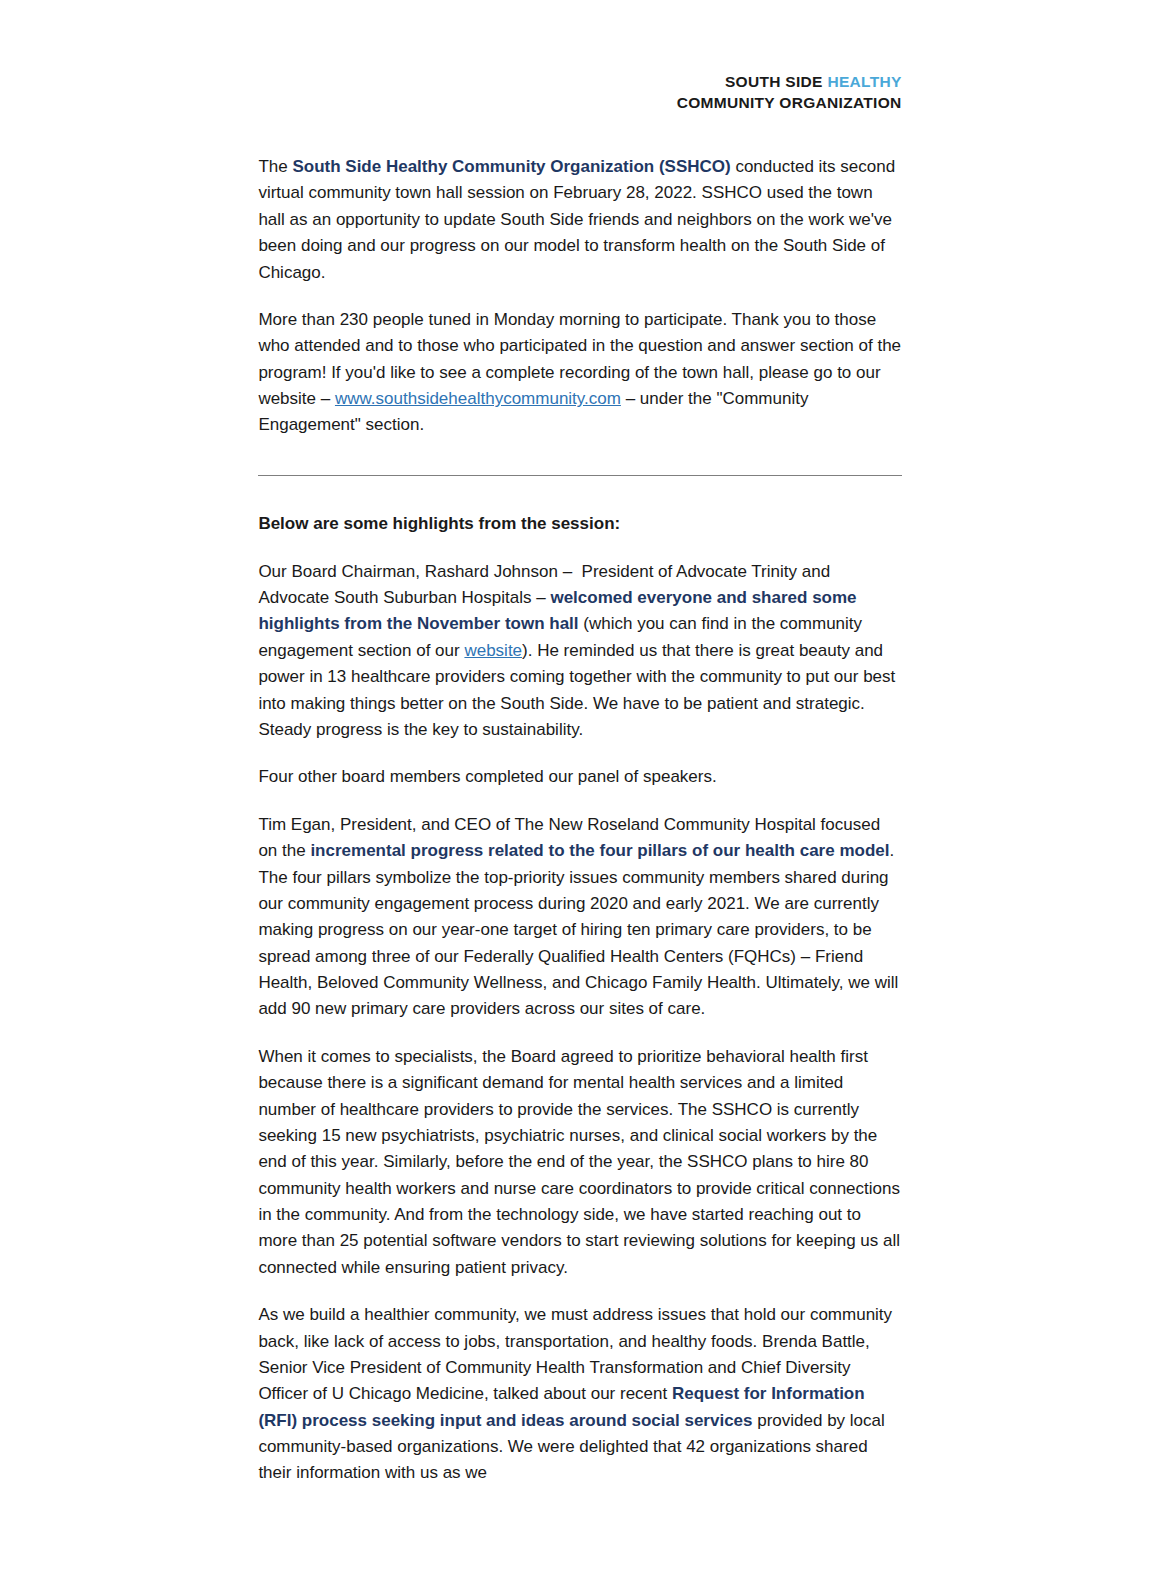SOUTH SIDE HEALTHY COMMUNITY ORGANIZATION
The South Side Healthy Community Organization (SSHCO) conducted its second virtual community town hall session on February 28, 2022. SSHCO used the town hall as an opportunity to update South Side friends and neighbors on the work we've been doing and our progress on our model to transform health on the South Side of Chicago.
More than 230 people tuned in Monday morning to participate. Thank you to those who attended and to those who participated in the question and answer section of the program! If you'd like to see a complete recording of the town hall, please go to our website – www.southsidehealthycommunity.com – under the "Community Engagement" section.
Below are some highlights from the session:
Our Board Chairman, Rashard Johnson – President of Advocate Trinity and Advocate South Suburban Hospitals – welcomed everyone and shared some highlights from the November town hall (which you can find in the community engagement section of our website). He reminded us that there is great beauty and power in 13 healthcare providers coming together with the community to put our best into making things better on the South Side. We have to be patient and strategic. Steady progress is the key to sustainability.
Four other board members completed our panel of speakers.
Tim Egan, President, and CEO of The New Roseland Community Hospital focused on the incremental progress related to the four pillars of our health care model. The four pillars symbolize the top-priority issues community members shared during our community engagement process during 2020 and early 2021. We are currently making progress on our year-one target of hiring ten primary care providers, to be spread among three of our Federally Qualified Health Centers (FQHCs) – Friend Health, Beloved Community Wellness, and Chicago Family Health. Ultimately, we will add 90 new primary care providers across our sites of care.
When it comes to specialists, the Board agreed to prioritize behavioral health first because there is a significant demand for mental health services and a limited number of healthcare providers to provide the services. The SSHCO is currently seeking 15 new psychiatrists, psychiatric nurses, and clinical social workers by the end of this year. Similarly, before the end of the year, the SSHCO plans to hire 80 community health workers and nurse care coordinators to provide critical connections in the community. And from the technology side, we have started reaching out to more than 25 potential software vendors to start reviewing solutions for keeping us all connected while ensuring patient privacy.
As we build a healthier community, we must address issues that hold our community back, like lack of access to jobs, transportation, and healthy foods. Brenda Battle, Senior Vice President of Community Health Transformation and Chief Diversity Officer of U Chicago Medicine, talked about our recent Request for Information (RFI) process seeking input and ideas around social services provided by local community-based organizations. We were delighted that 42 organizations shared their information with us as we